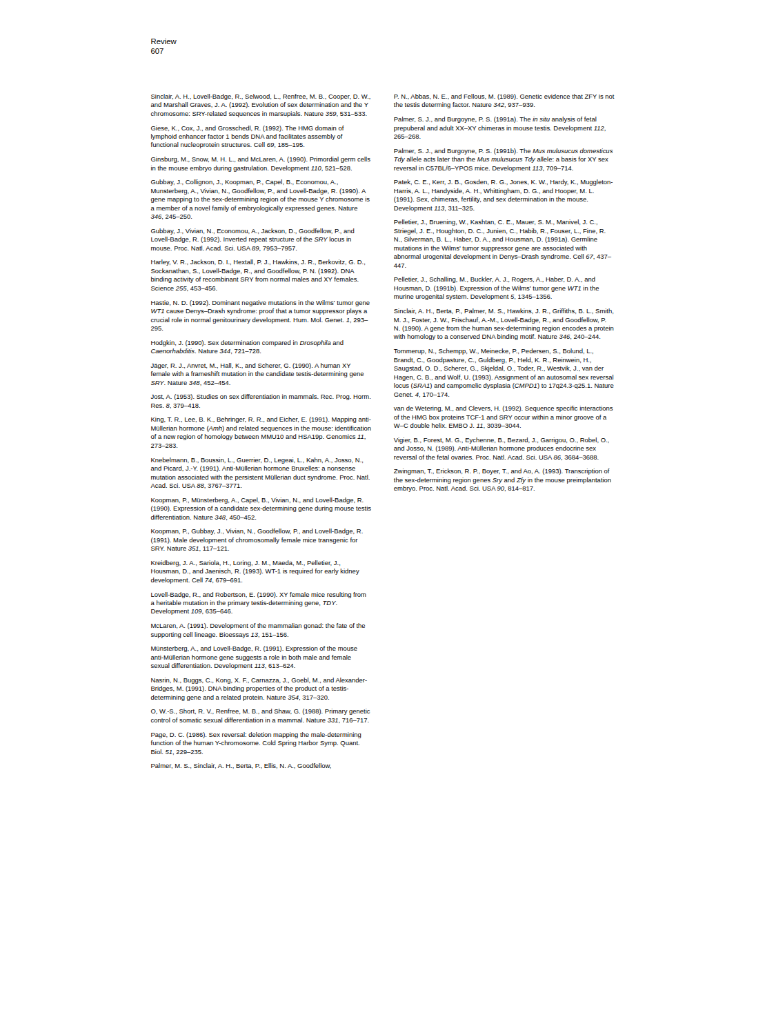Review 607
Sinclair, A. H., Lovell-Badge, R., Selwood, L., Renfree, M. B., Cooper, D. W., and Marshall Graves, J. A. (1992). Evolution of sex determination and the Y chromosome: SRY-related sequences in marsupials. Nature 359, 531–533.
Giese, K., Cox, J., and Grosschedl, R. (1992). The HMG domain of lymphoid enhancer factor 1 bends DNA and facilitates assembly of functional nucleoprotein structures. Cell 69, 185–195.
Ginsburg, M., Snow, M. H. L., and McLaren, A. (1990). Primordial germ cells in the mouse embryo during gastrulation. Development 110, 521–528.
Gubbay, J., Collignon, J., Koopman, P., Capel, B., Economou, A., Munsterberg, A., Vivian, N., Goodfellow, P., and Lovell-Badge, R. (1990). A gene mapping to the sex-determining region of the mouse Y chromosome is a member of a novel family of embryologically expressed genes. Nature 346, 245–250.
Gubbay, J., Vivian, N., Economou, A., Jackson, D., Goodfellow, P., and Lovell-Badge, R. (1992). Inverted repeat structure of the SRY locus in mouse. Proc. Natl. Acad. Sci. USA 89, 7953–7957.
Harley, V. R., Jackson, D. I., Hextall, P. J., Hawkins, J. R., Berkovitz, G. D., Sockanathan, S., Lovell-Badge, R., and Goodfellow, P. N. (1992). DNA binding activity of recombinant SRY from normal males and XY females. Science 255, 453–456.
Hastie, N. D. (1992). Dominant negative mutations in the Wilms' tumor gene WT1 cause Denys–Drash syndrome: proof that a tumor suppressor plays a crucial role in normal genitourinary development. Hum. Mol. Genet. 1, 293–295.
Hodgkin, J. (1990). Sex determination compared in Drosophila and Caenorhabditis. Nature 344, 721–728.
Jäger, R. J., Anvret, M., Hall, K., and Scherer, G. (1990). A human XY female with a frameshift mutation in the candidate testis-determining gene SRY. Nature 348, 452–454.
Jost, A. (1953). Studies on sex differentiation in mammals. Rec. Prog. Horm. Res. 8, 379–418.
King, T. R., Lee, B. K., Behringer, R. R., and Eicher, E. (1991). Mapping anti-Müllerian hormone (Amh) and related sequences in the mouse: identification of a new region of homology between MMU10 and HSA19p. Genomics 11, 273–283.
Knebelmann, B., Boussin, L., Guerrier, D., Legeai, L., Kahn, A., Josso, N., and Picard, J.-Y. (1991). Anti-Müllerian hormone Bruxelles: a nonsense mutation associated with the persistent Müllerian duct syndrome. Proc. Natl. Acad. Sci. USA 88, 3767–3771.
Koopman, P., Münsterberg, A., Capel, B., Vivian, N., and Lovell-Badge, R. (1990). Expression of a candidate sex-determining gene during mouse testis differentiation. Nature 348, 450–452.
Koopman, P., Gubbay, J., Vivian, N., Goodfellow, P., and Lovell-Badge, R. (1991). Male development of chromosomally female mice transgenic for SRY. Nature 351, 117–121.
Kreidberg, J. A., Sariola, H., Loring, J. M., Maeda, M., Pelletier, J., Housman, D., and Jaenisch, R. (1993). WT-1 is required for early kidney development. Cell 74, 679–691.
Lovell-Badge, R., and Robertson, E. (1990). XY female mice resulting from a heritable mutation in the primary testis-determining gene, TDY. Development 109, 635–646.
McLaren, A. (1991). Development of the mammalian gonad: the fate of the supporting cell lineage. Bioessays 13, 151–156.
Münsterberg, A., and Lovell-Badge, R. (1991). Expression of the mouse anti-Müllerian hormone gene suggests a role in both male and female sexual differentiation. Development 113, 613–624.
Nasrin, N., Buggs, C., Kong, X. F., Carnazza, J., Goebl, M., and Alexander-Bridges, M. (1991). DNA binding properties of the product of a testis-determining gene and a related protein. Nature 354, 317–320.
O, W.-S., Short, R. V., Renfree, M. B., and Shaw, G. (1988). Primary genetic control of somatic sexual differentiation in a mammal. Nature 331, 716–717.
Page, D. C. (1986). Sex reversal: deletion mapping the male-determining function of the human Y-chromosome. Cold Spring Harbor Symp. Quant. Biol. 51, 229–235.
Palmer, M. S., Sinclair, A. H., Berta, P., Ellis, N. A., Goodfellow,
P. N., Abbas, N. E., and Fellous, M. (1989). Genetic evidence that ZFY is not the testis determing factor. Nature 342, 937–939.
Palmer, S. J., and Burgoyne, P. S. (1991a). The in situ analysis of fetal prepuberal and adult XX–XY chimeras in mouse testis. Development 112, 265–268.
Palmer, S. J., and Burgoyne, P. S. (1991b). The Mus mulusucus domesticus Tdy allele acts later than the Mus mulusucus Tdy allele: a basis for XY sex reversal in C57BL/6–YPOS mice. Development 113, 709–714.
Patek, C. E., Kerr, J. B., Gosden, R. G., Jones, K. W., Hardy, K., Muggleton-Harris, A. L., Handyside, A. H., Whittingham, D. G., and Hooper, M. L. (1991). Sex, chimeras, fertility, and sex determination in the mouse. Development 113, 311–325.
Pelletier, J., Bruening, W., Kashtan, C. E., Mauer, S. M., Manivel, J. C., Striegel, J. E., Houghton, D. C., Junien, C., Habib, R., Fouser, L., Fine, R. N., Silverman, B. L., Haber, D. A., and Housman, D. (1991a). Germline mutations in the Wilms' tumor suppressor gene are associated with abnormal urogenital development in Denys–Drash syndrome. Cell 67, 437–447.
Pelletier, J., Schalling, M., Buckler, A. J., Rogers, A., Haber, D. A., and Housman, D. (1991b). Expression of the Wilms' tumor gene WT1 in the murine urogenital system. Development 5, 1345–1356.
Sinclair, A. H., Berta, P., Palmer, M. S., Hawkins, J. R., Griffiths, B. L., Smith, M. J., Foster, J. W., Frischauf, A.-M., Lovell-Badge, R., and Goodfellow, P. N. (1990). A gene from the human sex-determining region encodes a protein with homology to a conserved DNA binding motif. Nature 346, 240–244.
Tommerup, N., Schempp, W., Meinecke, P., Pedersen, S., Bolund, L., Brandt, C., Goodpasture, C., Guldberg, P., Held, K. R., Reinwein, H., Saugstad, O. D., Scherer, G., Skjeldal, O., Toder, R., Westvik, J., van der Hagen, C. B., and Wolf, U. (1993). Assignment of an autosomal sex reversal locus (SRA1) and campomelic dysplasia (CMPD1) to 17q24.3-q25.1. Nature Genet. 4, 170–174.
van de Wetering, M., and Clevers, H. (1992). Sequence specific interactions of the HMG box proteins TCF-1 and SRY occur within a minor groove of a W–C double helix. EMBO J. 11, 3039–3044.
Vigier, B., Forest, M. G., Eychenne, B., Bezard, J., Garrigou, O., Robel, O., and Josso, N. (1989). Anti-Müllerian hormone produces endocrine sex reversal of the fetal ovaries. Proc. Natl. Acad. Sci. USA 86, 3684–3688.
Zwingman, T., Erickson, R. P., Boyer, T., and Ao, A. (1993). Transcription of the sex-determining region genes Sry and Zfy in the mouse preimplantation embryo. Proc. Natl. Acad. Sci. USA 90, 814–817.